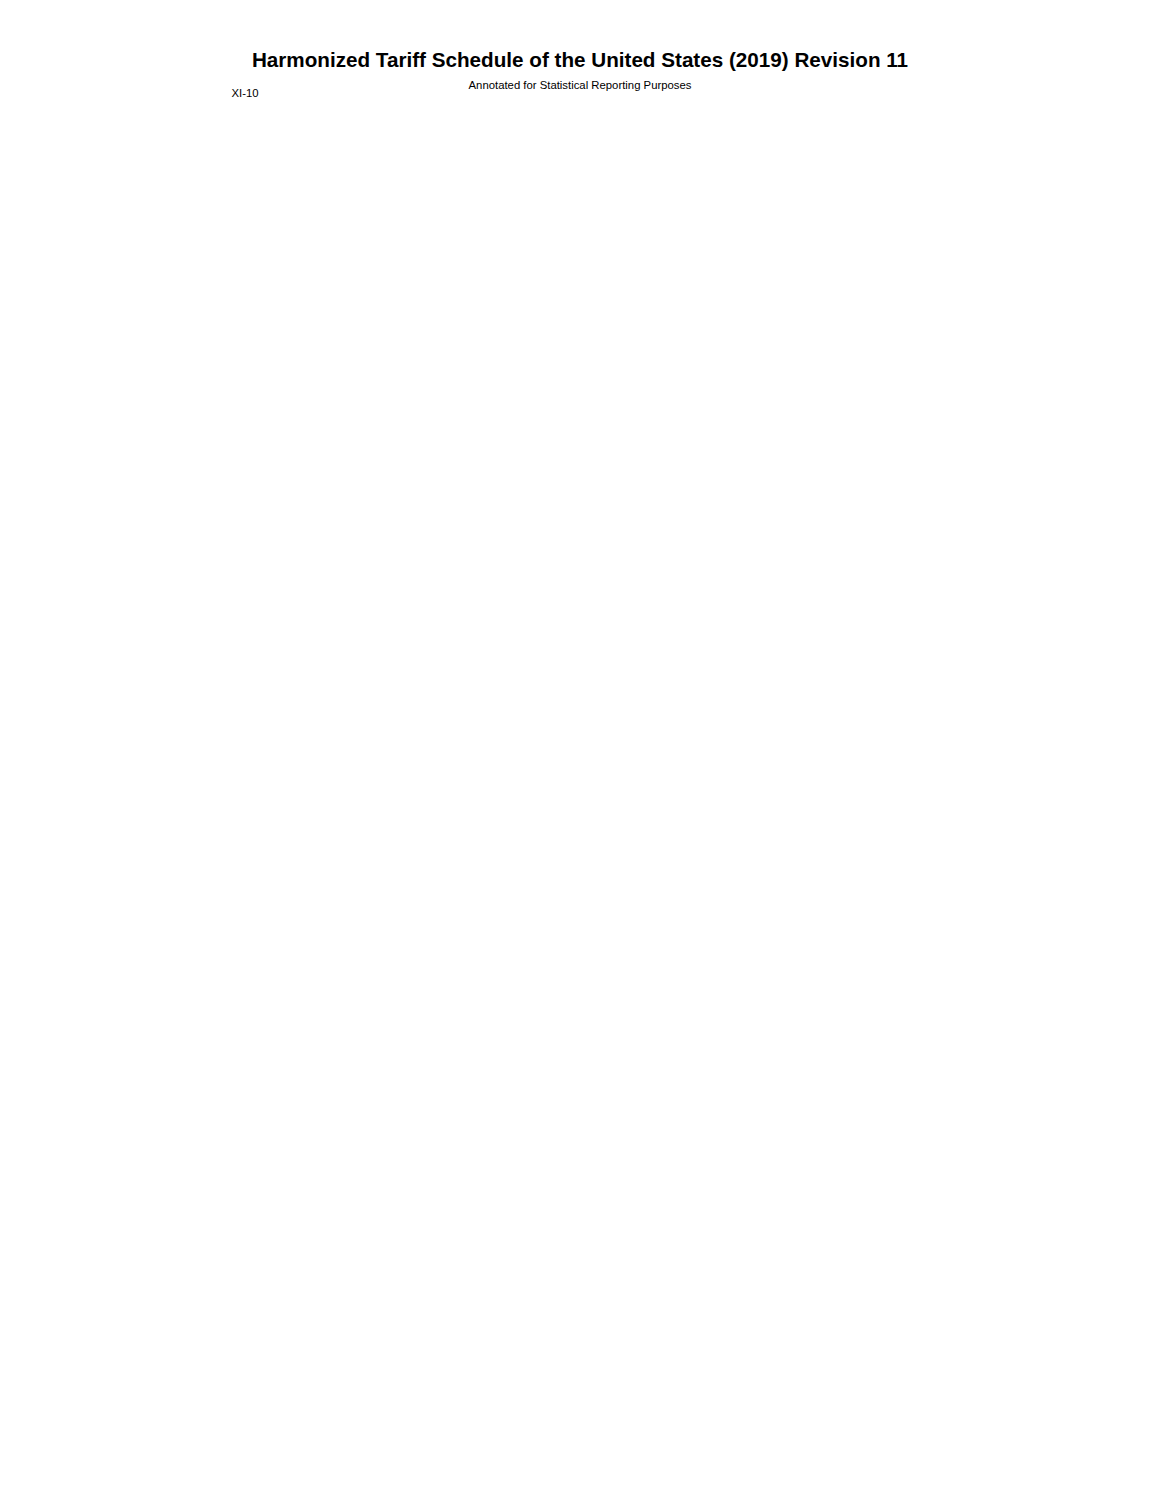Harmonized Tariff Schedule of the United States (2019) Revision 11
Annotated for Statistical Reporting Purposes
XI-10